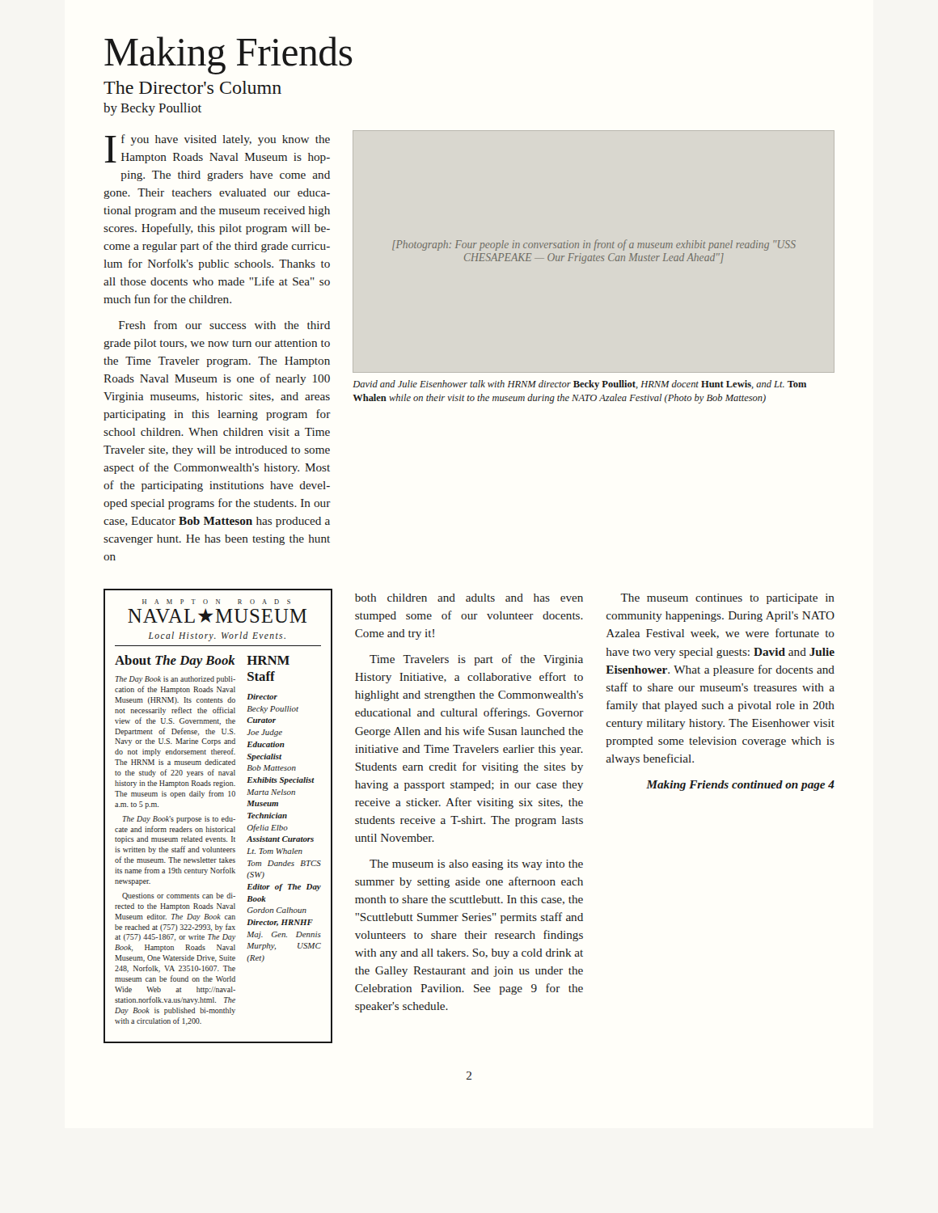Making Friends
The Director's Column
by Becky Poulliot
If you have visited lately, you know the Hampton Roads Naval Museum is hopping. The third graders have come and gone. Their teachers evaluated our educational program and the museum received high scores. Hopefully, this pilot program will become a regular part of the third grade curriculum for Norfolk's public schools. Thanks to all those docents who made "Life at Sea" so much fun for the children.
Fresh from our success with the third grade pilot tours, we now turn our attention to the Time Traveler program. The Hampton Roads Naval Museum is one of nearly 100 Virginia museums, historic sites, and areas participating in this learning program for school children. When children visit a Time Traveler site, they will be introduced to some aspect of the Commonwealth's history. Most of the participating institutions have developed special programs for the students. In our case, Educator Bob Matteson has produced a scavenger hunt. He has been testing the hunt on
[Photograph: Four people in conversation in front of a museum exhibit panel reading "USS CHESAPEAKE — Our Frigates Can Muster Lead Ahead"]
David and Julie Eisenhower talk with HRNM director Becky Poulliot, HRNM docent Hunt Lewis, and Lt. Tom Whalen while on their visit to the museum during the NATO Azalea Festival (Photo by Bob Matteson)
H A M P T O N R O A D S NAVAL★MUSEUM Local History. World Events.
About The Day Book
The Day Book is an authorized publication of the Hampton Roads Naval Museum (HRNM). Its contents do not necessarily reflect the official view of the U.S. Government, the Department of Defense, the U.S. Navy or the U.S. Marine Corps and do not imply endorsement thereof. The HRNM is a museum dedicated to the study of 220 years of naval history in the Hampton Roads region. The museum is open daily from 10 a.m. to 5 p.m.
The Day Book's purpose is to educate and inform readers on historical topics and museum related events. It is written by the staff and volunteers of the museum. The newsletter takes its name from a 19th century Norfolk newspaper.
Questions or comments can be directed to the Hampton Roads Naval Museum editor. The Day Book can be reached at (757) 322-2993, by fax at (757) 445-1867, or write The Day Book, Hampton Roads Naval Museum, One Waterside Drive, Suite 248, Norfolk, VA 23510-1607. The museum can be found on the World Wide Web at http://naval-station.norfolk.va.us/navy.html. The Day Book is published bi-monthly with a circulation of 1,200.
HRNM Staff
Director
Becky Poulliot
Curator
Joe Judge
Education Specialist
Bob Matteson
Exhibits Specialist
Marta Nelson
Museum Technician
Ofelia Elbo
Assistant Curators
Lt. Tom Whalen
Tom Dandes BTCS (SW)
Editor of The Day Book
Gordon Calhoun
Director, HRNHF
Maj. Gen. Dennis Murphy, USMC (Ret)
both children and adults and has even stumped some of our volunteer docents. Come and try it!
Time Travelers is part of the Virginia History Initiative, a collaborative effort to highlight and strengthen the Commonwealth's educational and cultural offerings. Governor George Allen and his wife Susan launched the initiative and Time Travelers earlier this year. Students earn credit for visiting the sites by having a passport stamped; in our case they receive a sticker. After visiting six sites, the students receive a T-shirt. The program lasts until November.
The museum is also easing its way into the summer by setting aside one afternoon each month to share the scuttlebutt. In this case, the "Scuttlebutt Summer Series" permits staff and volunteers to share their research findings with any and all takers. So, buy a cold drink at the Galley Restaurant and join us under the Celebration Pavilion. See page 9 for the speaker's schedule.
The museum continues to participate in community happenings. During April's NATO Azalea Festival week, we were fortunate to have two very special guests: David and Julie Eisenhower. What a pleasure for docents and staff to share our museum's treasures with a family that played such a pivotal role in 20th century military history. The Eisenhower visit prompted some television coverage which is always beneficial.
Making Friends continued on page 4
2